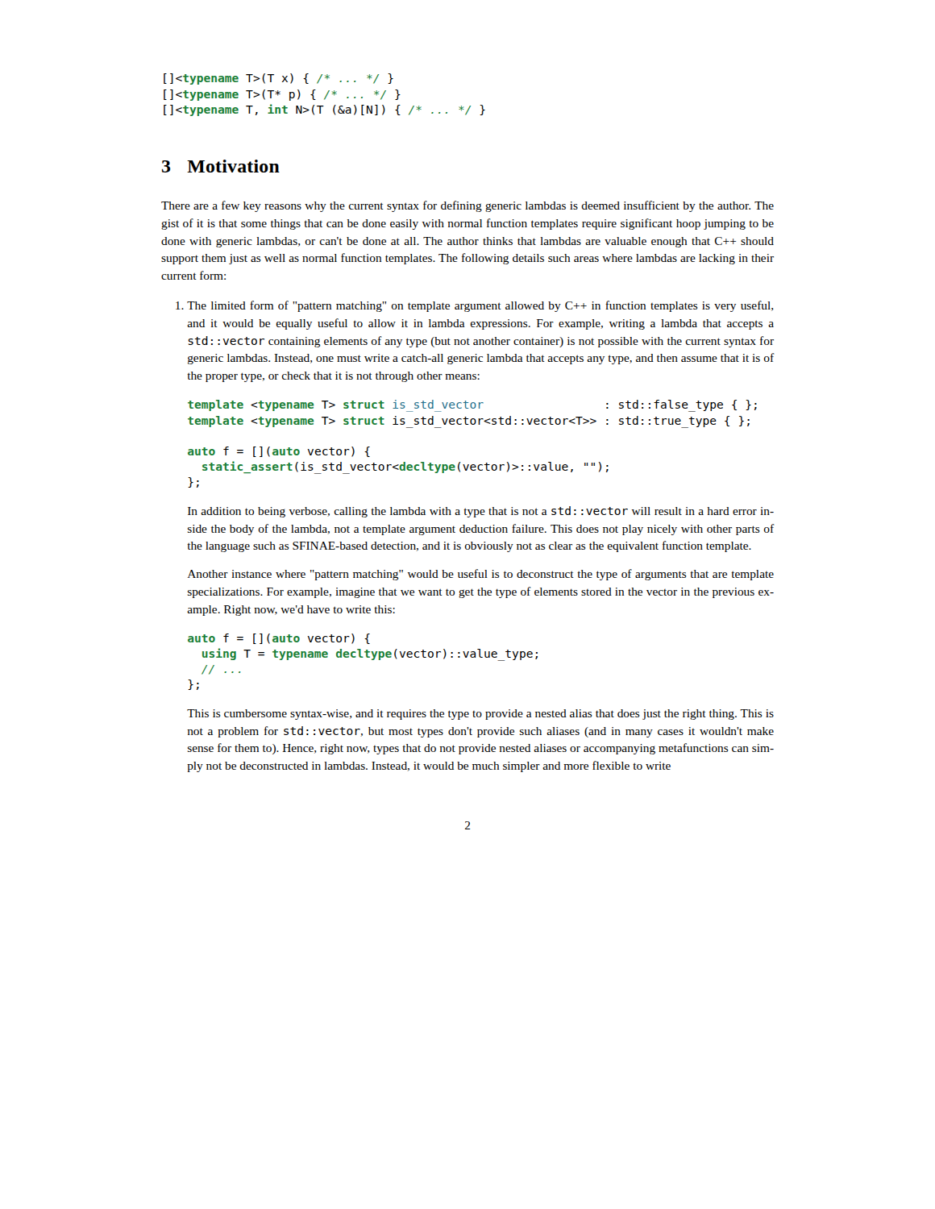[]<typename T>(T x) { /* ... */ }
[]<typename T>(T* p) { /* ... */ }
[]<typename T, int N>(T (&a)[N]) { /* ... */ }
3 Motivation
There are a few key reasons why the current syntax for defining generic lambdas is deemed insufficient by the author. The gist of it is that some things that can be done easily with normal function templates require significant hoop jumping to be done with generic lambdas, or can't be done at all. The author thinks that lambdas are valuable enough that C++ should support them just as well as normal function templates. The following details such areas where lambdas are lacking in their current form:
The limited form of "pattern matching" on template argument allowed by C++ in function templates is very useful, and it would be equally useful to allow it in lambda expressions. For example, writing a lambda that accepts a std::vector containing elements of any type (but not another container) is not possible with the current syntax for generic lambdas. Instead, one must write a catch-all generic lambda that accepts any type, and then assume that it is of the proper type, or check that it is not through other means:
template <typename T> struct is_std_vector                 : std::false_type { };
template <typename T> struct is_std_vector<std::vector<T>> : std::true_type { };

auto f = [](auto vector) {
  static_assert(is_std_vector<decltype(vector)>::value, "");
};
In addition to being verbose, calling the lambda with a type that is not a std::vector will result in a hard error inside the body of the lambda, not a template argument deduction failure. This does not play nicely with other parts of the language such as SFINAE-based detection, and it is obviously not as clear as the equivalent function template.
Another instance where "pattern matching" would be useful is to deconstruct the type of arguments that are template specializations. For example, imagine that we want to get the type of elements stored in the vector in the previous example. Right now, we'd have to write this:
auto f = [](auto vector) {
  using T = typename decltype(vector)::value_type;
  // ...
};
This is cumbersome syntax-wise, and it requires the type to provide a nested alias that does just the right thing. This is not a problem for std::vector, but most types don't provide such aliases (and in many cases it wouldn't make sense for them to). Hence, right now, types that do not provide nested aliases or accompanying metafunctions can simply not be deconstructed in lambdas. Instead, it would be much simpler and more flexible to write
2